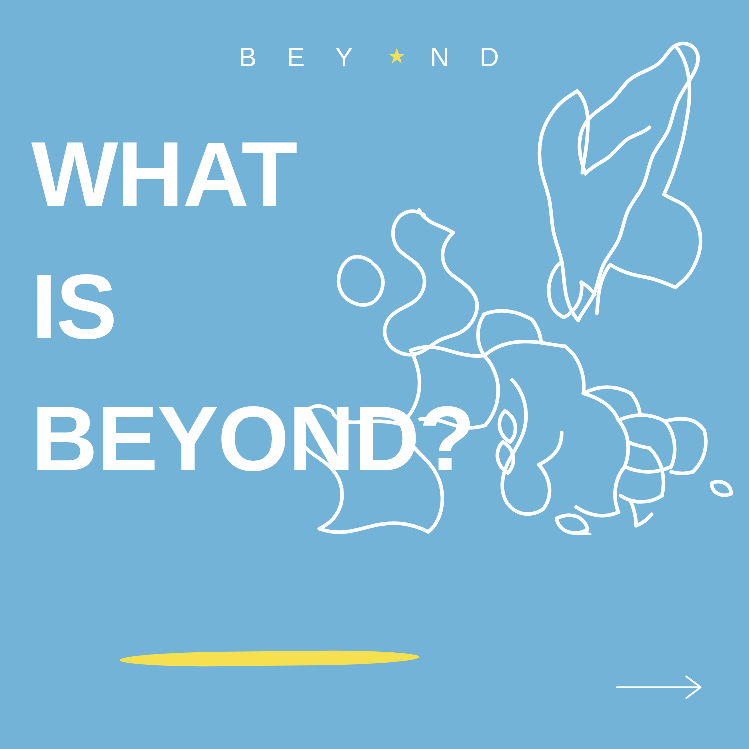B E Y O N D
What Is Beyond?